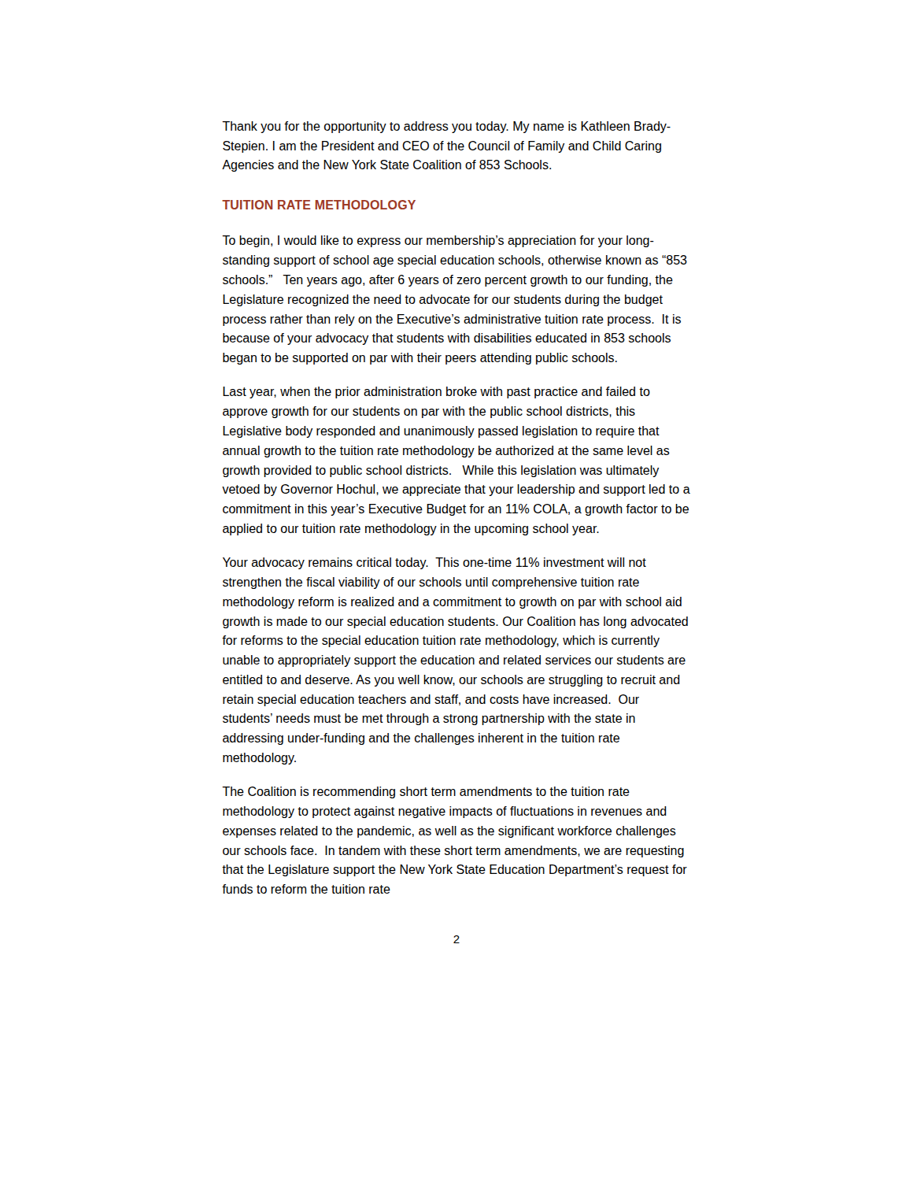Thank you for the opportunity to address you today. My name is Kathleen Brady-Stepien. I am the President and CEO of the Council of Family and Child Caring Agencies and the New York State Coalition of 853 Schools.
TUITION RATE METHODOLOGY
To begin, I would like to express our membership’s appreciation for your long-standing support of school age special education schools, otherwise known as “853 schools.” Ten years ago, after 6 years of zero percent growth to our funding, the Legislature recognized the need to advocate for our students during the budget process rather than rely on the Executive’s administrative tuition rate process. It is because of your advocacy that students with disabilities educated in 853 schools began to be supported on par with their peers attending public schools.
Last year, when the prior administration broke with past practice and failed to approve growth for our students on par with the public school districts, this Legislative body responded and unanimously passed legislation to require that annual growth to the tuition rate methodology be authorized at the same level as growth provided to public school districts. While this legislation was ultimately vetoed by Governor Hochul, we appreciate that your leadership and support led to a commitment in this year’s Executive Budget for an 11% COLA, a growth factor to be applied to our tuition rate methodology in the upcoming school year.
Your advocacy remains critical today. This one-time 11% investment will not strengthen the fiscal viability of our schools until comprehensive tuition rate methodology reform is realized and a commitment to growth on par with school aid growth is made to our special education students. Our Coalition has long advocated for reforms to the special education tuition rate methodology, which is currently unable to appropriately support the education and related services our students are entitled to and deserve. As you well know, our schools are struggling to recruit and retain special education teachers and staff, and costs have increased. Our students’ needs must be met through a strong partnership with the state in addressing under-funding and the challenges inherent in the tuition rate methodology.
The Coalition is recommending short term amendments to the tuition rate methodology to protect against negative impacts of fluctuations in revenues and expenses related to the pandemic, as well as the significant workforce challenges our schools face. In tandem with these short term amendments, we are requesting that the Legislature support the New York State Education Department’s request for funds to reform the tuition rate
2